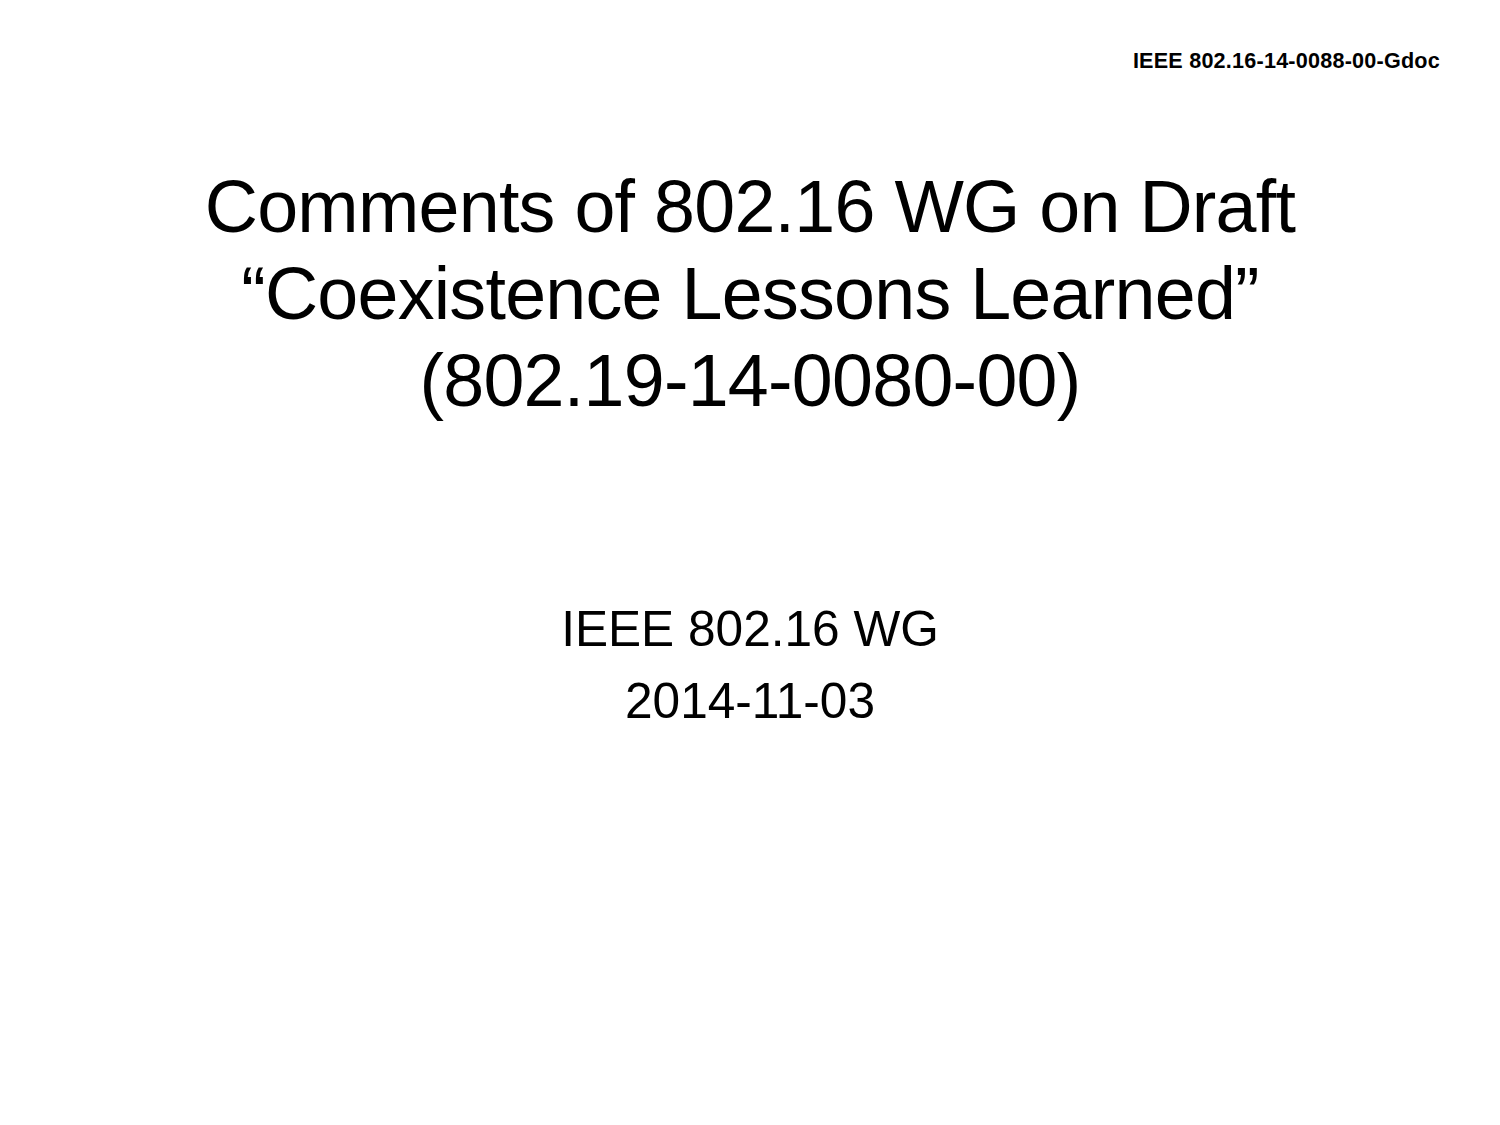IEEE 802.16-14-0088-00-Gdoc
Comments of 802.16 WG on Draft
“Coexistence Lessons Learned”
(802.19-14-0080-00)
IEEE 802.16 WG
2014-11-03